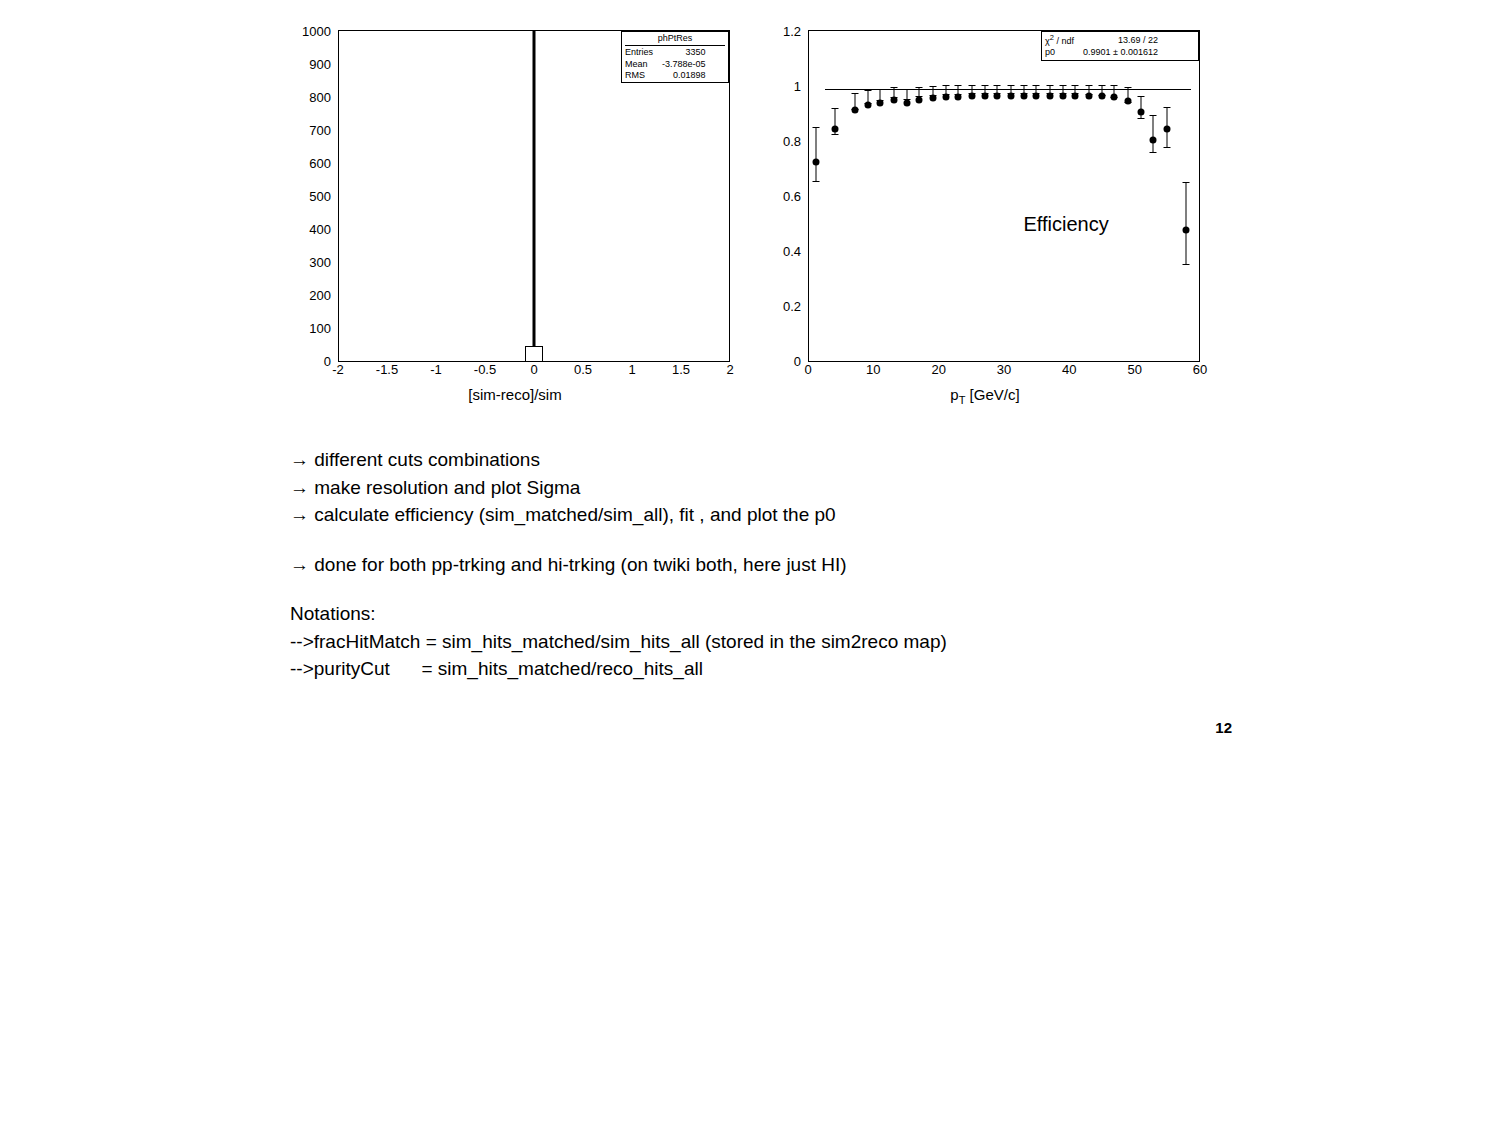1000 900 800 700 600 500 400 300 200 100 0
phPtRes
| Entries | 3350 |
| Mean | -3.788e-05 |
| RMS | 0.01898 |
-2 -1.5 -1 -0.5 0 0.5 1 1.5 2
[sim-reco]/sim
1.2 1 0.8 0.6 0.4 0.2 0
| χ 2 / ndf | 13.69 / 22 |
| p0 | 0.9901 ± 0.001612 |
Efficiency
0 10 20 30 40 50 60
pT [GeV/c]
→ different cuts combinations
→ make resolution and plot Sigma
→ calculate efficiency (sim_matched/sim_all), fit , and plot the p0
→ done for both pp-trking and hi-trking (on twiki both, here just HI)
Notations:
-->fracHitMatch = sim_hits_matched/sim_hits_all (stored in the sim2reco map)
-->purityCut = sim_hits_matched/reco_hits_all
12